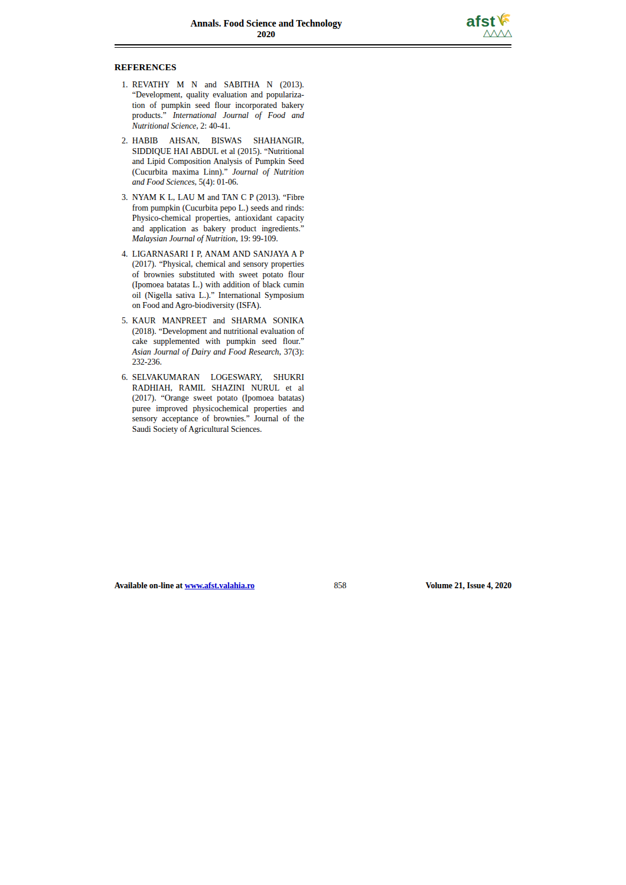Annals. Food Science and Technology
2020
afst🌾
△△△△
REFERENCES
REVATHY M N and SABITHA N (2013). “Development, quality evaluation and popularization of pumpkin seed flour incorporated bakery products.” International Journal of Food and Nutritional Science, 2: 40-41.
HABIB AHSAN, BISWAS SHAHANGIR, SIDDIQUE HAI ABDUL et al (2015). “Nutritional and Lipid Composition Analysis of Pumpkin Seed (Cucurbita maxima Linn).” Journal of Nutrition and Food Sciences, 5(4): 01-06.
NYAM K L, LAU M and TAN C P (2013). “Fibre from pumpkin (Cucurbita pepo L.) seeds and rinds: Physico-chemical properties, antioxidant capacity and application as bakery product ingredients.” Malaysian Journal of Nutrition, 19: 99-109.
LIGARNASARI I P, ANAM AND SANJAYA A P (2017). “Physical, chemical and sensory properties of brownies substituted with sweet potato flour (Ipomoea batatas L.) with addition of black cumin oil (Nigella sativa L.).” International Symposium on Food and Agro-biodiversity (ISFA).
KAUR MANPREET and SHARMA SONIKA (2018). “Development and nutritional evaluation of cake supplemented with pumpkin seed flour.” Asian Journal of Dairy and Food Research, 37(3): 232-236.
SELVAKUMARAN LOGESWARY, SHUKRI RADHIAH, RAMIL SHAZINI NURUL et al (2017). “Orange sweet potato (Ipomoea batatas) puree improved physicochemical properties and sensory acceptance of brownies.” Journal of the Saudi Society of Agricultural Sciences.
Available on-line at www.afst.valahia.ro
858
Volume 21, Issue 4, 2020